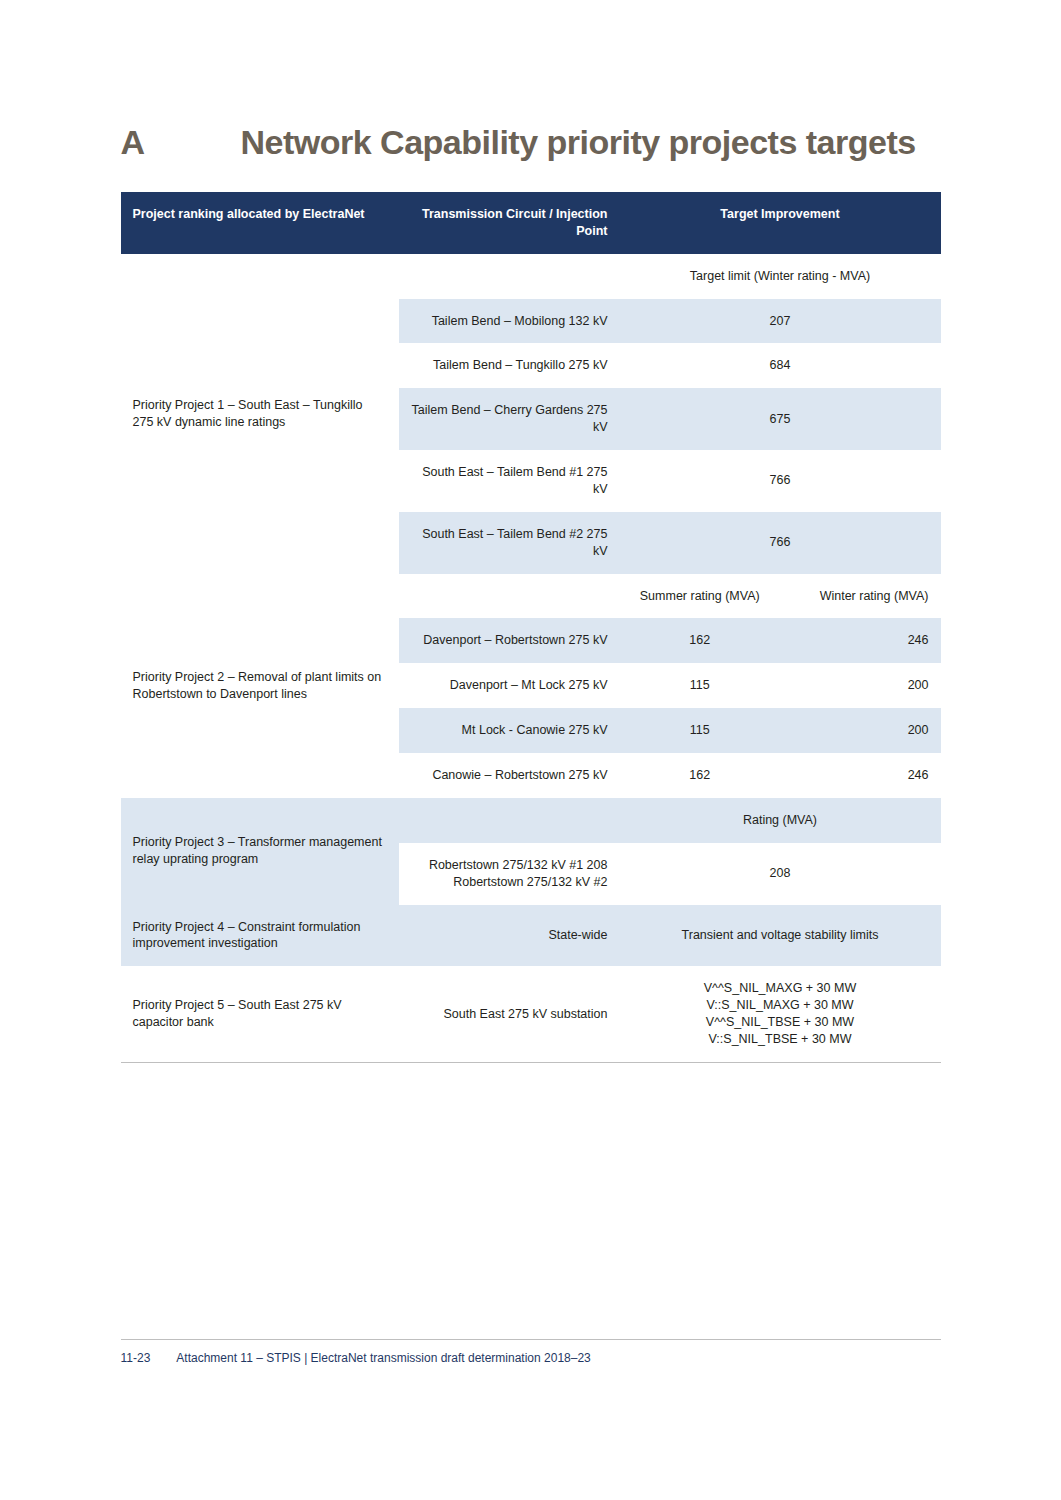ANetwork Capability priority projects targets
| Project ranking allocated by ElectraNet | Transmission Circuit / Injection Point | Target Improvement |
| --- | --- | --- |
| Priority Project 1 – South East – Tungkillo 275 kV dynamic line ratings | | Target limit (Winter rating - MVA) |
| Tailem Bend – Mobilong 132 kV | 207 |
| Tailem Bend – Tungkillo 275 kV | 684 |
| Tailem Bend – Cherry Gardens 275 kV | 675 |
| South East – Tailem Bend #1 275 kV | 766 |
| South East – Tailem Bend #2 275 kV | 766 |
| Priority Project 2 – Removal of plant limits on Robertstown to Davenport lines | | Summer rating (MVA) | Winter rating (MVA) |
| Davenport – Robertstown 275 kV | 162 | 246 |
| Davenport – Mt Lock 275 kV | 115 | 200 |
| Mt Lock - Canowie 275 kV | 115 | 200 |
| Canowie – Robertstown 275 kV | 162 | 246 |
| Priority Project 3 – Transformer management relay uprating program | | Rating (MVA) |
| Robertstown 275/132 kV #1 208 Robertstown 275/132 kV #2 | 208 |
| Priority Project 4 – Constraint formulation improvement investigation | State-wide | Transient and voltage stability limits |
| Priority Project 5 – South East 275 kV capacitor bank | South East 275 kV substation | V^^S_NIL_MAXG + 30 MW V::S_NIL_MAXG + 30 MW V^^S_NIL_TBSE + 30 MW V::S_NIL_TBSE + 30 MW |
11-23 Attachment 11 – STPIS | ElectraNet transmission draft determination 2018–23